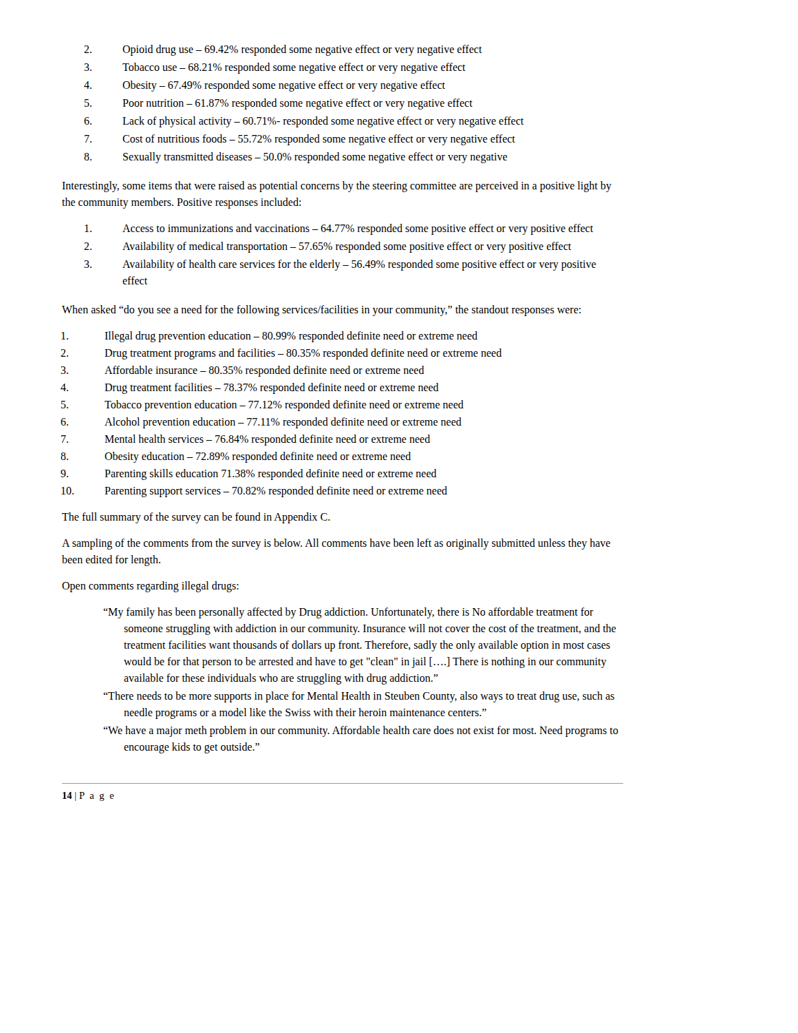2. Opioid drug use – 69.42% responded some negative effect or very negative effect
3. Tobacco use – 68.21% responded some negative effect or very negative effect
4. Obesity – 67.49% responded some negative effect or very negative effect
5. Poor nutrition – 61.87% responded some negative effect or very negative effect
6. Lack of physical activity – 60.71%- responded some negative effect or very negative effect
7. Cost of nutritious foods – 55.72% responded some negative effect or very negative effect
8. Sexually transmitted diseases – 50.0% responded some negative effect or very negative
Interestingly, some items that were raised as potential concerns by the steering committee are perceived in a positive light by the community members. Positive responses included:
1. Access to immunizations and vaccinations – 64.77% responded some positive effect or very positive effect
2. Availability of medical transportation – 57.65% responded some positive effect or very positive effect
3. Availability of health care services for the elderly – 56.49% responded some positive effect or very positive effect
When asked “do you see a need for the following services/facilities in your community,” the standout responses were:
1. Illegal drug prevention education – 80.99% responded definite need or extreme need
2. Drug treatment programs and facilities – 80.35% responded definite need or extreme need
3. Affordable insurance – 80.35% responded definite need or extreme need
4. Drug treatment facilities – 78.37% responded definite need or extreme need
5. Tobacco prevention education – 77.12% responded definite need or extreme need
6. Alcohol prevention education – 77.11% responded definite need or extreme need
7. Mental health services – 76.84% responded definite need or extreme need
8. Obesity education – 72.89% responded definite need or extreme need
9. Parenting skills education 71.38% responded definite need or extreme need
10. Parenting support services – 70.82% responded definite need or extreme need
The full summary of the survey can be found in Appendix C.
A sampling of the comments from the survey is below. All comments have been left as originally submitted unless they have been edited for length.
Open comments regarding illegal drugs:
“My family has been personally affected by Drug addiction. Unfortunately, there is No affordable treatment for someone struggling with addiction in our community. Insurance will not cover the cost of the treatment, and the treatment facilities want thousands of dollars up front. Therefore, sadly the only available option in most cases would be for that person to be arrested and have to get "clean" in jail [….] There is nothing in our community available for these individuals who are struggling with drug addiction.”
“There needs to be more supports in place for Mental Health in Steuben County, also ways to treat drug use, such as needle programs or a model like the Swiss with their heroin maintenance centers.”
“We have a major meth problem in our community. Affordable health care does not exist for most. Need programs to encourage kids to get outside.”
14 | P a g e